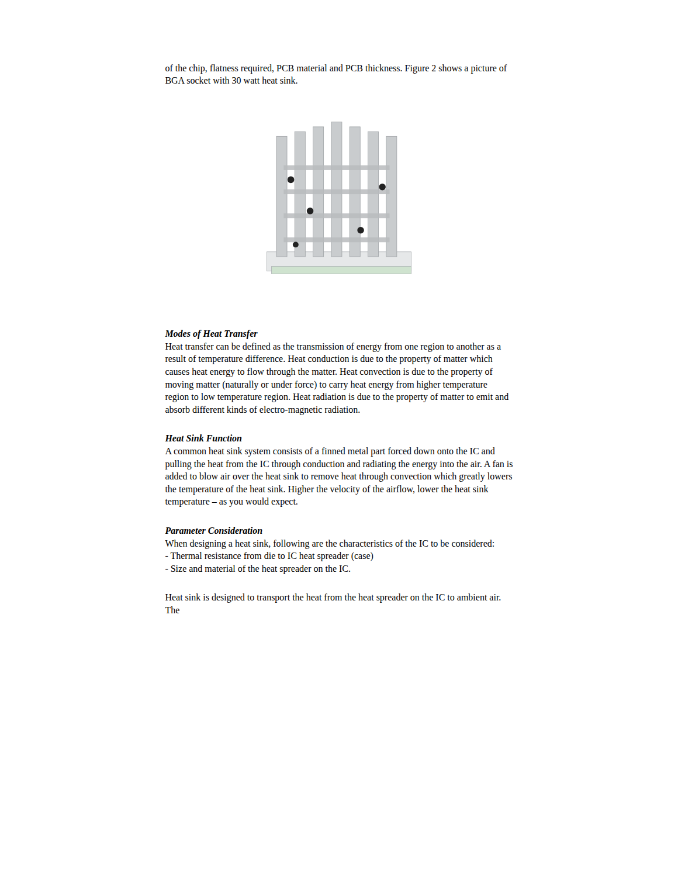of the chip, flatness required, PCB material and PCB thickness. Figure 2 shows a picture of BGA socket with 30 watt heat sink.
Modes of Heat Transfer
Heat transfer can be defined as the transmission of energy from one region to another as a result of temperature difference. Heat conduction is due to the property of matter which causes heat energy to flow through the matter. Heat convection is due to the property of moving matter (naturally or under force) to carry heat energy from higher temperature region to low temperature region. Heat radiation is due to the property of matter to emit and absorb different kinds of electro-magnetic radiation.
Heat Sink Function
A common heat sink system consists of a finned metal part forced down onto the IC and pulling the heat from the IC through conduction and radiating the energy into the air. A fan is added to blow air over the heat sink to remove heat through convection which greatly lowers the temperature of the heat sink. Higher the velocity of the airflow, lower the heat sink temperature – as you would expect.
Parameter Consideration
When designing a heat sink, following are the characteristics of the IC to be considered:
- Thermal resistance from die to IC heat spreader (case)
- Size and material of the heat spreader on the IC.
Heat sink is designed to transport the heat from the heat spreader on the IC to ambient air. The